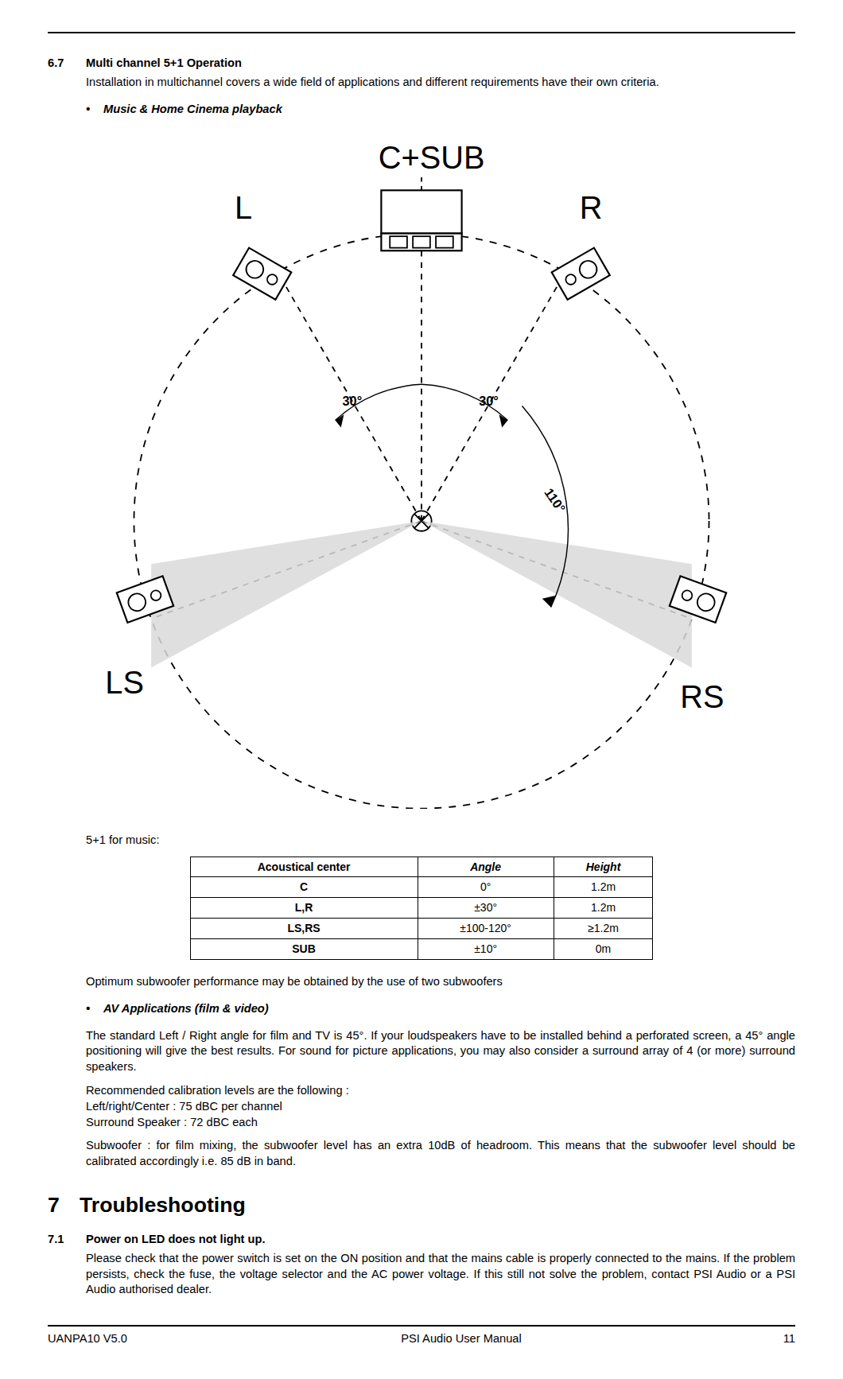6.7 Multi channel 5+1 Operation
Installation in multichannel covers a wide field of applications and different requirements have their own criteria.
Music & Home Cinema playback
30° 30° 110° C+SUB L R LS RS
5+1 for music:
| Acoustical center | Angle | Height |
| --- | --- | --- |
| C | 0° | 1.2m |
| L,R | ±30° | 1.2m |
| LS,RS | ±100-120° | ≥1.2m |
| SUB | ±10° | 0m |
Optimum subwoofer performance may be obtained by the use of two subwoofers
AV Applications (film & video)
The standard Left / Right angle for film and TV is 45°. If your loudspeakers have to be installed behind a perforated screen, a 45° angle positioning will give the best results. For sound for picture applications, you may also consider a surround array of 4 (or more) surround speakers.
Recommended calibration levels are the following :
Left/right/Center : 75 dBC per channel
Surround Speaker : 72 dBC each
Subwoofer : for film mixing, the subwoofer level has an extra 10dB of headroom. This means that the subwoofer level should be calibrated accordingly i.e. 85 dB in band.
7 Troubleshooting
7.1 Power on LED does not light up.
Please check that the power switch is set on the ON position and that the mains cable is properly connected to the mains. If the problem persists, check the fuse, the voltage selector and the AC power voltage. If this still not solve the problem, contact PSI Audio or a PSI Audio authorised dealer.
UANPA10 V5.0
PSI Audio User Manual
11